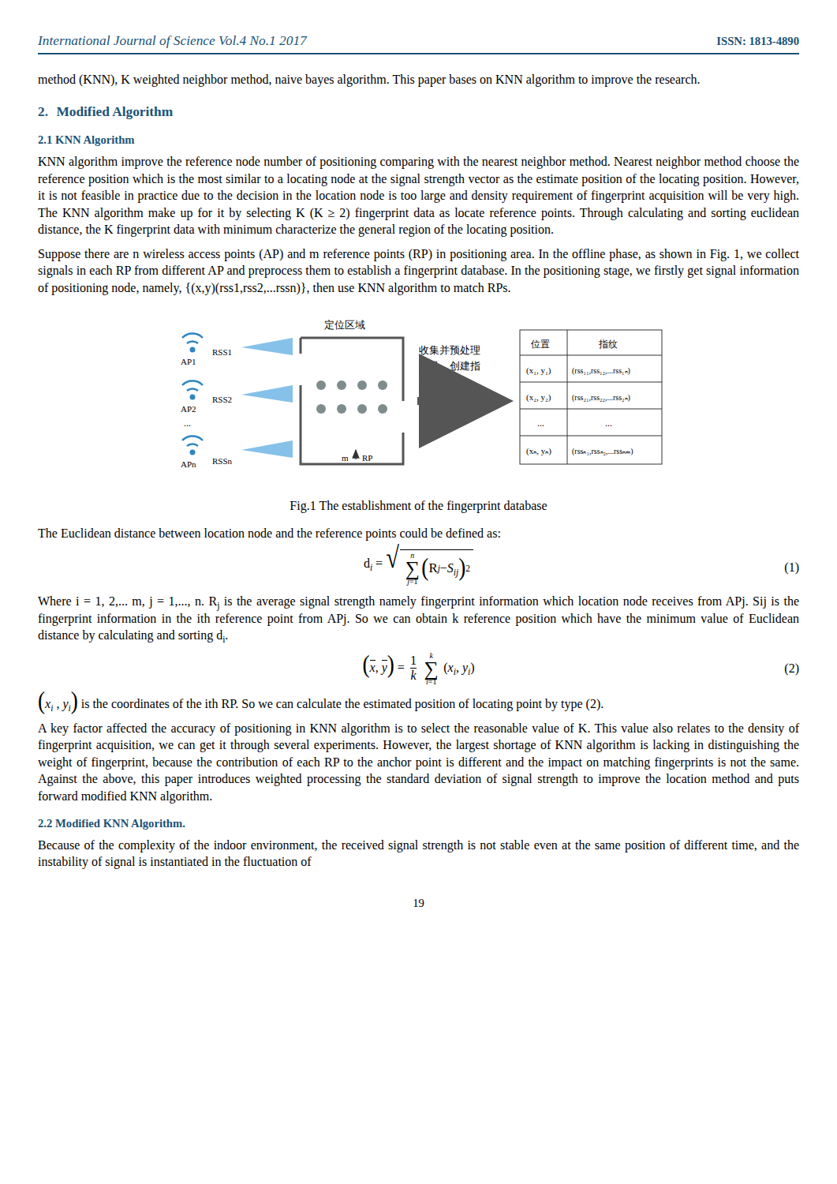International Journal of Science Vol.4 No.1 2017 ISSN: 1813-4890
method (KNN), K weighted neighbor method, naive bayes algorithm. This paper bases on KNN algorithm to improve the research.
2. Modified Algorithm
2.1 KNN Algorithm
KNN algorithm improve the reference node number of positioning comparing with the nearest neighbor method. Nearest neighbor method choose the reference position which is the most similar to a locating node at the signal strength vector as the estimate position of the locating position. However, it is not feasible in practice due to the decision in the location node is too large and density requirement of fingerprint acquisition will be very high. The KNN algorithm make up for it by selecting K (K ≥ 2) fingerprint data as locate reference points. Through calculating and sorting euclidean distance, the K fingerprint data with minimum characterize the general region of the locating position.
Suppose there are n wireless access points (AP) and m reference points (RP) in positioning area. In the offline phase, as shown in Fig. 1, we collect signals in each RP from different AP and preprocess them to establish a fingerprint database. In the positioning stage, we firstly get signal information of positioning node, namely, {(x,y)(rss1,rss2,...rssn)}, then use KNN algorithm to match RPs.
AP1 AP2 ... APn RSS1 RSS2 RSSn 定位区域 m RP 收集并预处理 信号，创建指 纹数据库 位置 指纹 (x₁, y₁) (rss₁₁,rss₁₂,...rss₁ₙ) (x₂, y₂) (rss₂₁,rss₂₂,...rss₂ₙ) ... ... (xₙ, yₙ) (rssₙ₁,rssₙ₂,...rssₙₘ)
Fig.1 The establishment of the fingerprint database
The Euclidean distance between location node and the reference points could be defined as:
di = √ n ∑ j=1 ( Rj − Sij )2 (1)
Where i = 1, 2,... m, j = 1,..., n. Rj is the average signal strength namely fingerprint information which location node receives from APj. Sij is the fingerprint information in the ith reference point from APj. So we can obtain k reference position which have the minimum value of Euclidean distance by calculating and sorting di.
(x, y) = 1 k k ∑ i=1 (xi, yi) (2)
(xi , yi) is the coordinates of the ith RP. So we can calculate the estimated position of locating point by type (2).
A key factor affected the accuracy of positioning in KNN algorithm is to select the reasonable value of K. This value also relates to the density of fingerprint acquisition, we can get it through several experiments. However, the largest shortage of KNN algorithm is lacking in distinguishing the weight of fingerprint, because the contribution of each RP to the anchor point is different and the impact on matching fingerprints is not the same. Against the above, this paper introduces weighted processing the standard deviation of signal strength to improve the location method and puts forward modified KNN algorithm.
2.2 Modified KNN Algorithm.
Because of the complexity of the indoor environment, the received signal strength is not stable even at the same position of different time, and the instability of signal is instantiated in the fluctuation of
19